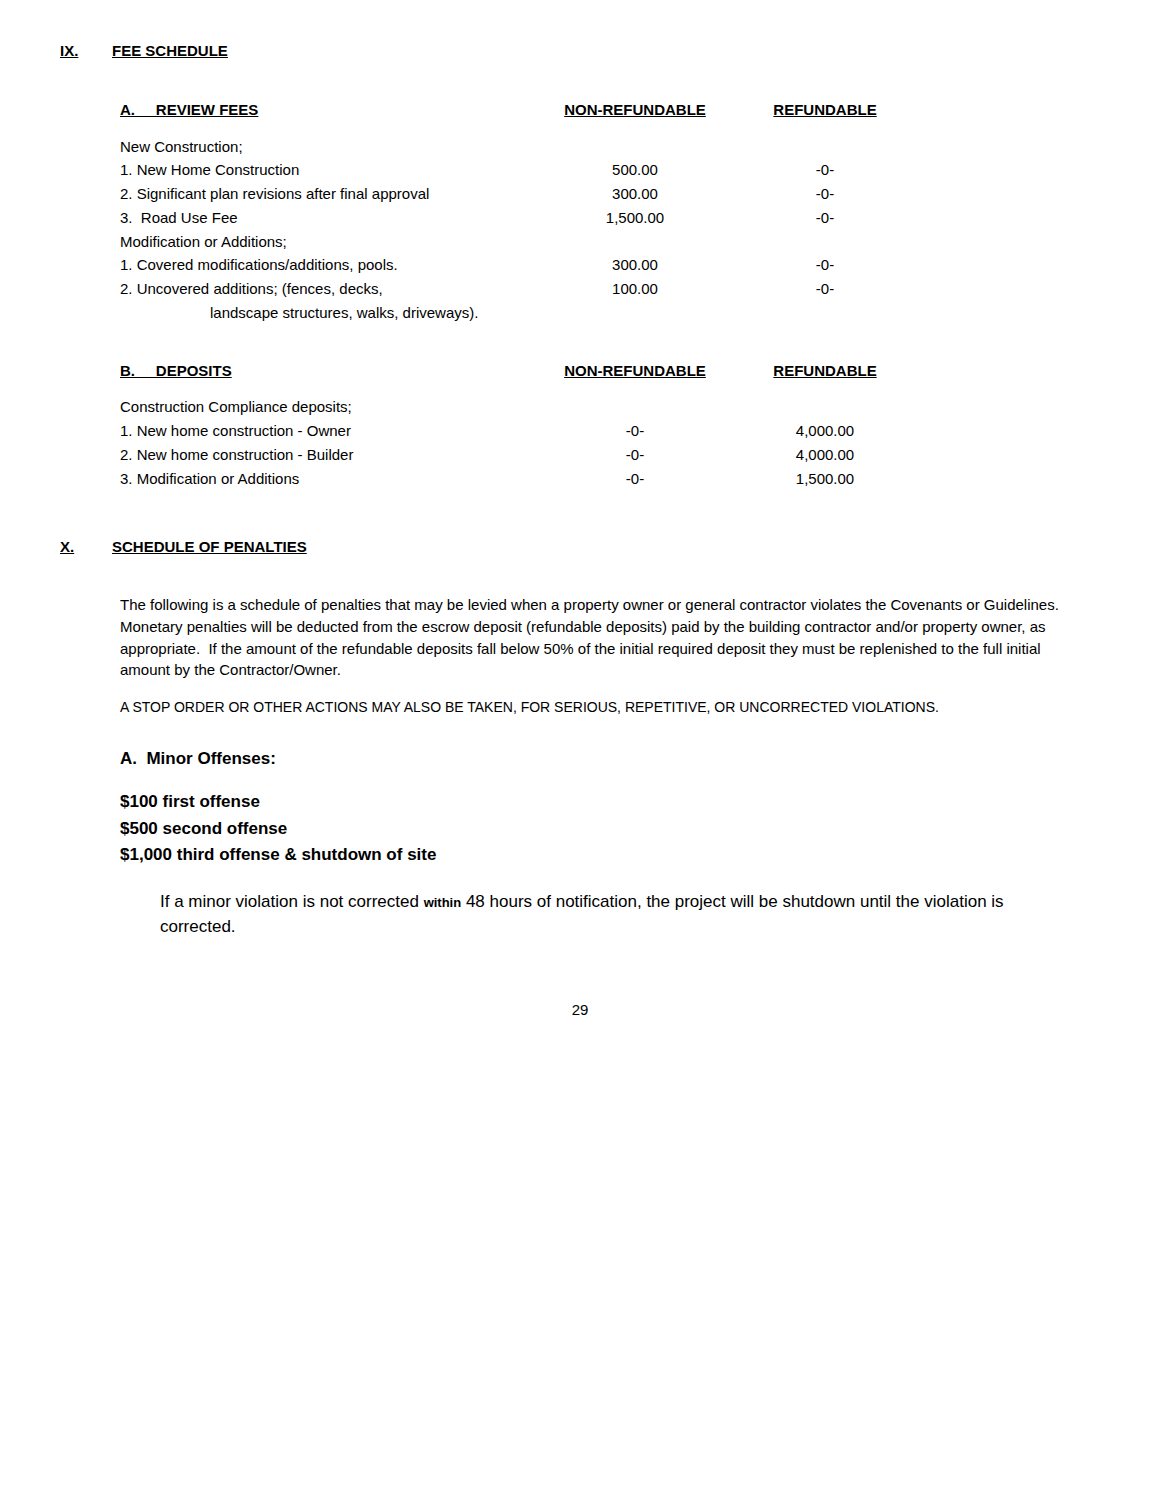IX.
FEE SCHEDULE
| A. REVIEW FEES | NON-REFUNDABLE | REFUNDABLE |
| --- | --- | --- |
| New Construction; | | |
| 1. New Home Construction | 500.00 | -0- |
| 2. Significant plan revisions after final approval | 300.00 | -0- |
| 3. Road Use Fee | 1,500.00 | -0- |
| Modification or Additions; | | |
| 1. Covered modifications/additions, pools. | 300.00 | -0- |
| 2. Uncovered additions; (fences, decks, | 100.00 | -0- |
| landscape structures, walks, driveways). | | |
| B. DEPOSITS | NON-REFUNDABLE | REFUNDABLE |
| --- | --- | --- |
| Construction Compliance deposits; | | |
| 1. New home construction - Owner | -0- | 4,000.00 |
| 2. New home construction - Builder | -0- | 4,000.00 |
| 3. Modification or Additions | -0- | 1,500.00 |
X.
SCHEDULE OF PENALTIES
The following is a schedule of penalties that may be levied when a property owner or general contractor violates the Covenants or Guidelines. Monetary penalties will be deducted from the escrow deposit (refundable deposits) paid by the building contractor and/or property owner, as appropriate. If the amount of the refundable deposits fall below 50% of the initial required deposit they must be replenished to the full initial amount by the Contractor/Owner.
A stop order or other actions may also be taken, for serious, repetitive, or uncorrected violations.
A. Minor Offenses:
$100 first offense
$500 second offense
$1,000 third offense & shutdown of site
If a minor violation is not corrected within 48 hours of notification, the project will be shutdown until the violation is corrected.
29